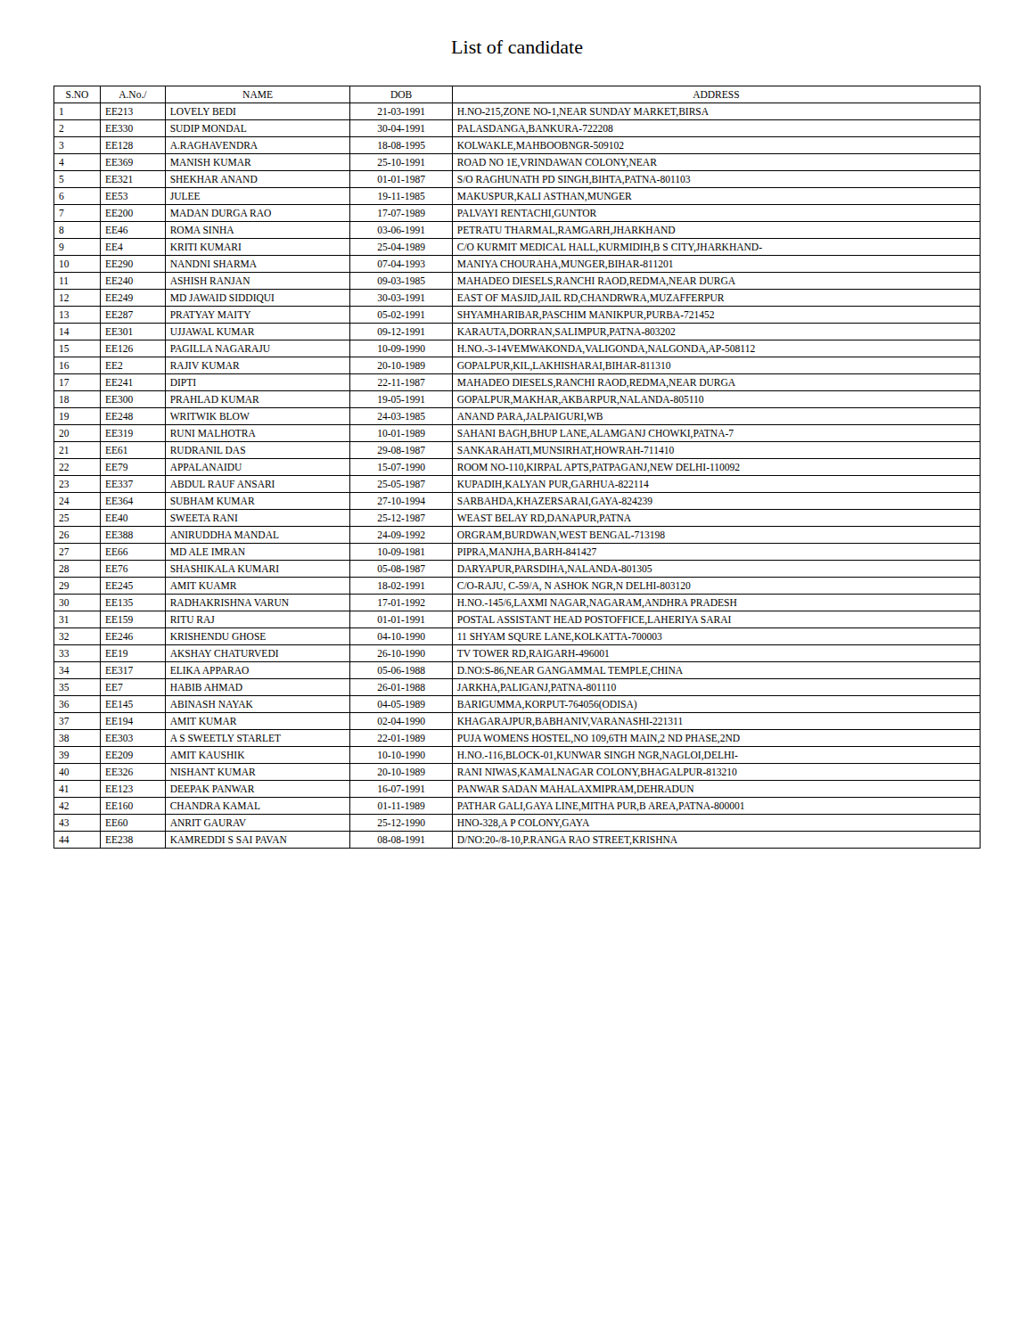List of candidate
| S.NO | A.No./ | NAME | DOB | ADDRESS |
| --- | --- | --- | --- | --- |
| 1 | EE213 | LOVELY BEDI | 21-03-1991 | H.NO-215,ZONE NO-1,NEAR SUNDAY MARKET,BIRSA |
| 2 | EE330 | SUDIP MONDAL | 30-04-1991 | PALASDANGA,BANKURA-722208 |
| 3 | EE128 | A.RAGHAVENDRA | 18-08-1995 | KOLWAKLE,MAHBOOBNGR-509102 |
| 4 | EE369 | MANISH KUMAR | 25-10-1991 | ROAD NO 1E,VRINDAWAN COLONY,NEAR |
| 5 | EE321 | SHEKHAR ANAND | 01-01-1987 | S/O RAGHUNATH PD SINGH,BIHTA,PATNA-801103 |
| 6 | EE53 | JULEE | 19-11-1985 | MAKUSPUR,KALI ASTHAN,MUNGER |
| 7 | EE200 | MADAN DURGA RAO | 17-07-1989 | PALVAYI RENTACHI,GUNTOR |
| 8 | EE46 | ROMA SINHA | 03-06-1991 | PETRATU THARMAL,RAMGARH,JHARKHAND |
| 9 | EE4 | KRITI KUMARI | 25-04-1989 | C/O KURMIT MEDICAL HALL,KURMIDIH,B S CITY,JHARKHAND- |
| 10 | EE290 | NANDNI SHARMA | 07-04-1993 | MANIYA CHOURAHA,MUNGER,BIHAR-811201 |
| 11 | EE240 | ASHISH RANJAN | 09-03-1985 | MAHADEO DIESELS,RANCHI RAOD,REDMA,NEAR DURGA |
| 12 | EE249 | MD JAWAID SIDDIQUI | 30-03-1991 | EAST OF MASJID,JAIL RD,CHANDRWRA,MUZAFFERPUR |
| 13 | EE287 | PRATYAY MAITY | 05-02-1991 | SHYAMHARIBAR,PASCHIM MANIKPUR,PURBA-721452 |
| 14 | EE301 | UJJAWAL KUMAR | 09-12-1991 | KARAUTA,DORRAN,SALIMPUR,PATNA-803202 |
| 15 | EE126 | PAGILLA NAGARAJU | 10-09-1990 | H.NO.-3-14VEMWAKONDA,VALIGONDA,NALGONDA,AP-508112 |
| 16 | EE2 | RAJIV KUMAR | 20-10-1989 | GOPALPUR,KIL,LAKHISHARAI,BIHAR-811310 |
| 17 | EE241 | DIPTI | 22-11-1987 | MAHADEO DIESELS,RANCHI RAOD,REDMA,NEAR DURGA |
| 18 | EE300 | PRAHLAD KUMAR | 19-05-1991 | GOPALPUR,MAKHAR,AKBARPUR,NALANDA-805110 |
| 19 | EE248 | WRITWIK BLOW | 24-03-1985 | ANAND PARA,JALPAIGURI,WB |
| 20 | EE319 | RUNI MALHOTRA | 10-01-1989 | SAHANI BAGH,BHUP LANE,ALAMGANJ CHOWKI,PATNA-7 |
| 21 | EE61 | RUDRANIL DAS | 29-08-1987 | SANKARAHATI,MUNSIRHAT,HOWRAH-711410 |
| 22 | EE79 | APPALANAIDU | 15-07-1990 | ROOM NO-110,KIRPAL APTS,PATPAGANJ,NEW DELHI-110092 |
| 23 | EE337 | ABDUL RAUF ANSARI | 25-05-1987 | KUPADIH,KALYAN PUR,GARHUA-822114 |
| 24 | EE364 | SUBHAM KUMAR | 27-10-1994 | SARBAHDA,KHAZERSARAI,GAYA-824239 |
| 25 | EE40 | SWEETA RANI | 25-12-1987 | WEAST BELAY RD,DANAPUR,PATNA |
| 26 | EE388 | ANIRUDDHA MANDAL | 24-09-1992 | ORGRAM,BURDWAN,WEST BENGAL-713198 |
| 27 | EE66 | MD ALE IMRAN | 10-09-1981 | PIPRA,MANJHA,BARH-841427 |
| 28 | EE76 | SHASHIKALA KUMARI | 05-08-1987 | DARYAPUR,PARSDIHA,NALANDA-801305 |
| 29 | EE245 | AMIT KUAMR | 18-02-1991 | C/O-RAJU, C-59/A, N ASHOK NGR,N DELHI-803120 |
| 30 | EE135 | RADHAKRISHNA VARUN | 17-01-1992 | H.NO.-145/6,LAXMI NAGAR,NAGARAM,ANDHRA PRADESH |
| 31 | EE159 | RITU RAJ | 01-01-1991 | POSTAL ASSISTANT HEAD POSTOFFICE,LAHERIYA SARAI |
| 32 | EE246 | KRISHENDU GHOSE | 04-10-1990 | 11 SHYAM SQURE LANE,KOLKATTA-700003 |
| 33 | EE19 | AKSHAY CHATURVEDI | 26-10-1990 | TV TOWER RD,RAIGARH-496001 |
| 34 | EE317 | ELIKA APPARAO | 05-06-1988 | D.NO:S-86,NEAR GANGAMMAL TEMPLE,CHINA |
| 35 | EE7 | HABIB AHMAD | 26-01-1988 | JARKHA,PALIGANJ,PATNA-801110 |
| 36 | EE145 | ABINASH NAYAK | 04-05-1989 | BARIGUMMA,KORPUT-764056(ODISA) |
| 37 | EE194 | AMIT KUMAR | 02-04-1990 | KHAGARAJPUR,BABHANIV,VARANASHI-221311 |
| 38 | EE303 | A S SWEETLY STARLET | 22-01-1989 | PUJA WOMENS HOSTEL,NO 109,6TH MAIN,2 ND PHASE,2ND |
| 39 | EE209 | AMIT KAUSHIK | 10-10-1990 | H.NO.-116,BLOCK-01,KUNWAR SINGH NGR,NAGLOI,DELHI- |
| 40 | EE326 | NISHANT KUMAR | 20-10-1989 | RANI NIWAS,KAMALNAGAR COLONY,BHAGALPUR-813210 |
| 41 | EE123 | DEEPAK PANWAR | 16-07-1991 | PANWAR SADAN MAHALAXMIPRAM,DEHRADUN |
| 42 | EE160 | CHANDRA KAMAL | 01-11-1989 | PATHAR GALI,GAYA LINE,MITHA PUR,B AREA,PATNA-800001 |
| 43 | EE60 | ANRIT GAURAV | 25-12-1990 | HNO-328,A P COLONY,GAYA |
| 44 | EE238 | KAMREDDI S SAI PAVAN | 08-08-1991 | D/NO:20-/8-10,P.RANGA RAO STREET,KRISHNA |